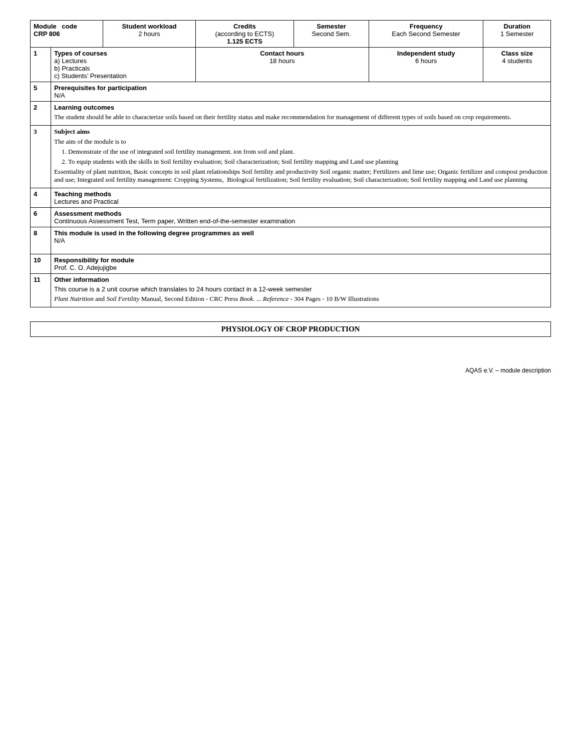| Module code CRP 806 | Student workload 2 hours | Credits (according to ECTS) 1.125 ECTS | Semester Second Sem. | Frequency Each Second Semester | Duration 1 Semester |
| 1 | Types of courses a) Lectures b) Practicals c) Students’ Presentation | Contact hours 18 hours | Independent study 6 hours | Class size 4 students |
| 5 | Prerequisites for participation N/A |
| 2 | Learning outcomes The student should be able to characterize soils based on their fertility status and make recommendation for management of different types of soils based on crop requirements. |
| 3 | Subject aims The aim of the module is to Demonstrate of the use of integrated soil fertility management. ion from soil and plant. To equip students with the skills in Soil fertility evaluation; Soil characterization; Soil fertility mapping and Land use planning Essentiality of plant nutrition, Basic concepts in soil plant relationships Soil fertility and productivity Soil organic matter; Fertilizers and lime use; Organic fertilizer and compost production and use; Integrated soil fertility management: Cropping Systems, Biological fertilization; Soil fertility evaluation; Soil characterization; Soil fertility mapping and Land use planning |
| 4 | Teaching methods Lectures and Practical |
| 6 | Assessment methods Continuous Assessment Test, Term paper, Written end-of-the-semester examination |
| 8 | This module is used in the following degree programmes as well N/A |
| 10 | Responsibility for module Prof. C. O. Adejujigbe |
| 11 | Other information This course is a 2 unit course which translates to 24 hours contact in a 12-week semester Plant Nutrition and Soil Fertility Manual, Second Edition - CRC Press Book . ... Reference - 304 Pages - 10 B/W Illustrations |
PHYSIOLOGY OF CROP PRODUCTION
AQAS e.V. – module description